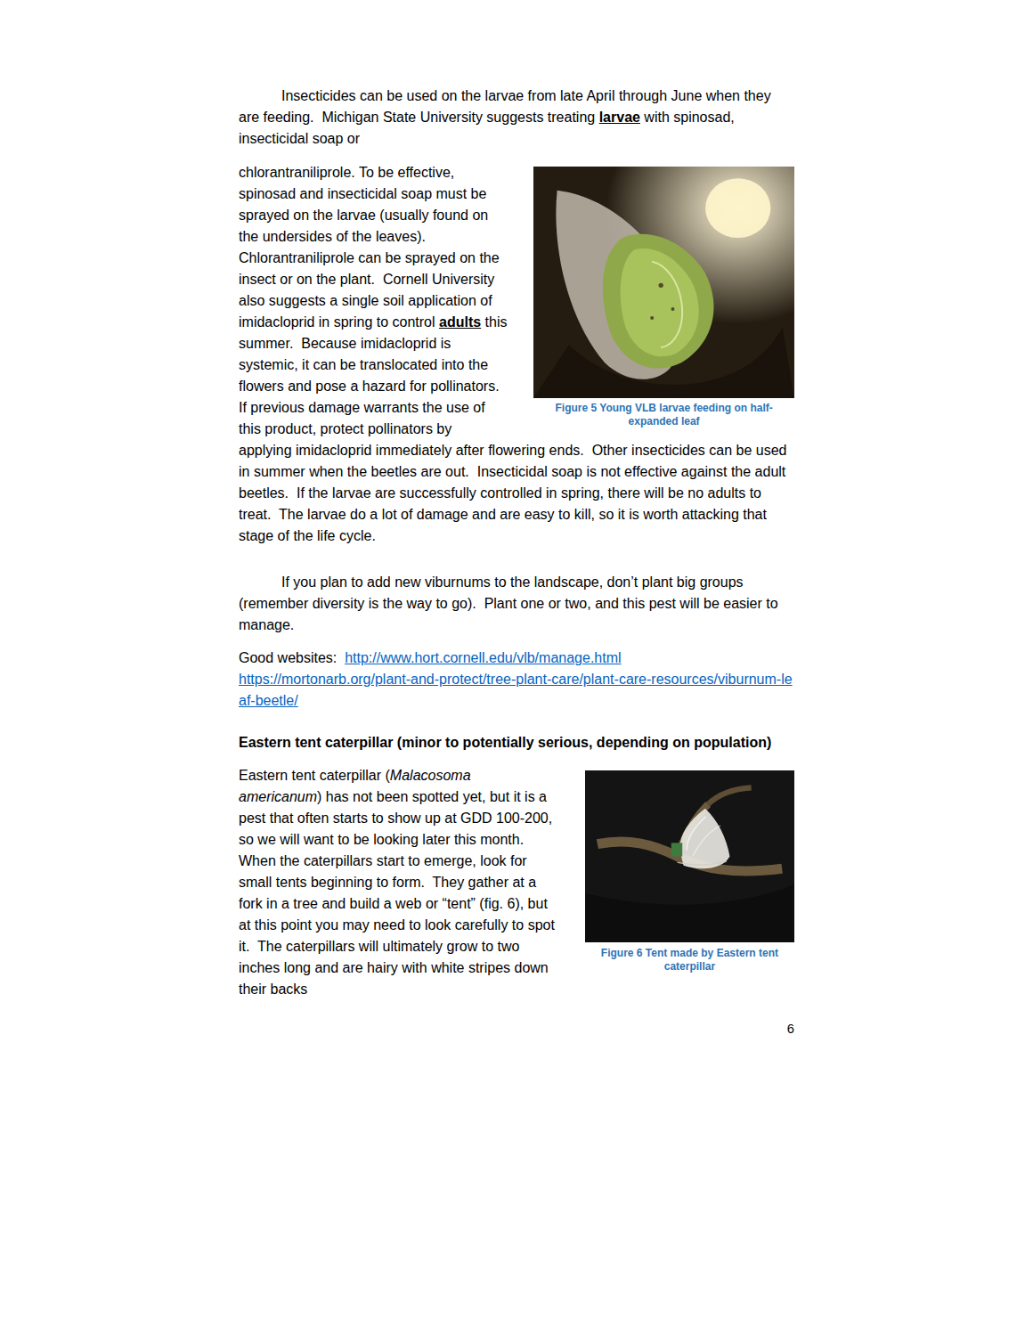Insecticides can be used on the larvae from late April through June when they are feeding. Michigan State University suggests treating larvae with spinosad, insecticidal soap or
Figure 5 Young VLB larvae feeding on half-expanded leaf
chlorantraniliprole. To be effective, spinosad and insecticidal soap must be sprayed on the larvae (usually found on the undersides of the leaves). Chlorantraniliprole can be sprayed on the insect or on the plant. Cornell University also suggests a single soil application of imidacloprid in spring to control adults this summer. Because imidacloprid is systemic, it can be translocated into the flowers and pose a hazard for pollinators. If previous damage warrants the use of this product, protect pollinators by applying imidacloprid immediately after flowering ends. Other insecticides can be used in summer when the beetles are out. Insecticidal soap is not effective against the adult beetles. If the larvae are successfully controlled in spring, there will be no adults to treat. The larvae do a lot of damage and are easy to kill, so it is worth attacking that stage of the life cycle.
If you plan to add new viburnums to the landscape, don’t plant big groups (remember diversity is the way to go). Plant one or two, and this pest will be easier to manage.
Good websites: http://www.hort.cornell.edu/vlb/manage.html
https://mortonarb.org/plant-and-protect/tree-plant-care/plant-care-resources/viburnum-leaf-beetle/
Eastern tent caterpillar (minor to potentially serious, depending on population)
Figure 6 Tent made by Eastern tent caterpillar
Eastern tent caterpillar (Malacosoma americanum) has not been spotted yet, but it is a pest that often starts to show up at GDD 100-200, so we will want to be looking later this month. When the caterpillars start to emerge, look for small tents beginning to form. They gather at a fork in a tree and build a web or “tent” (fig. 6), but at this point you may need to look carefully to spot it. The caterpillars will ultimately grow to two inches long and are hairy with white stripes down their backs
6